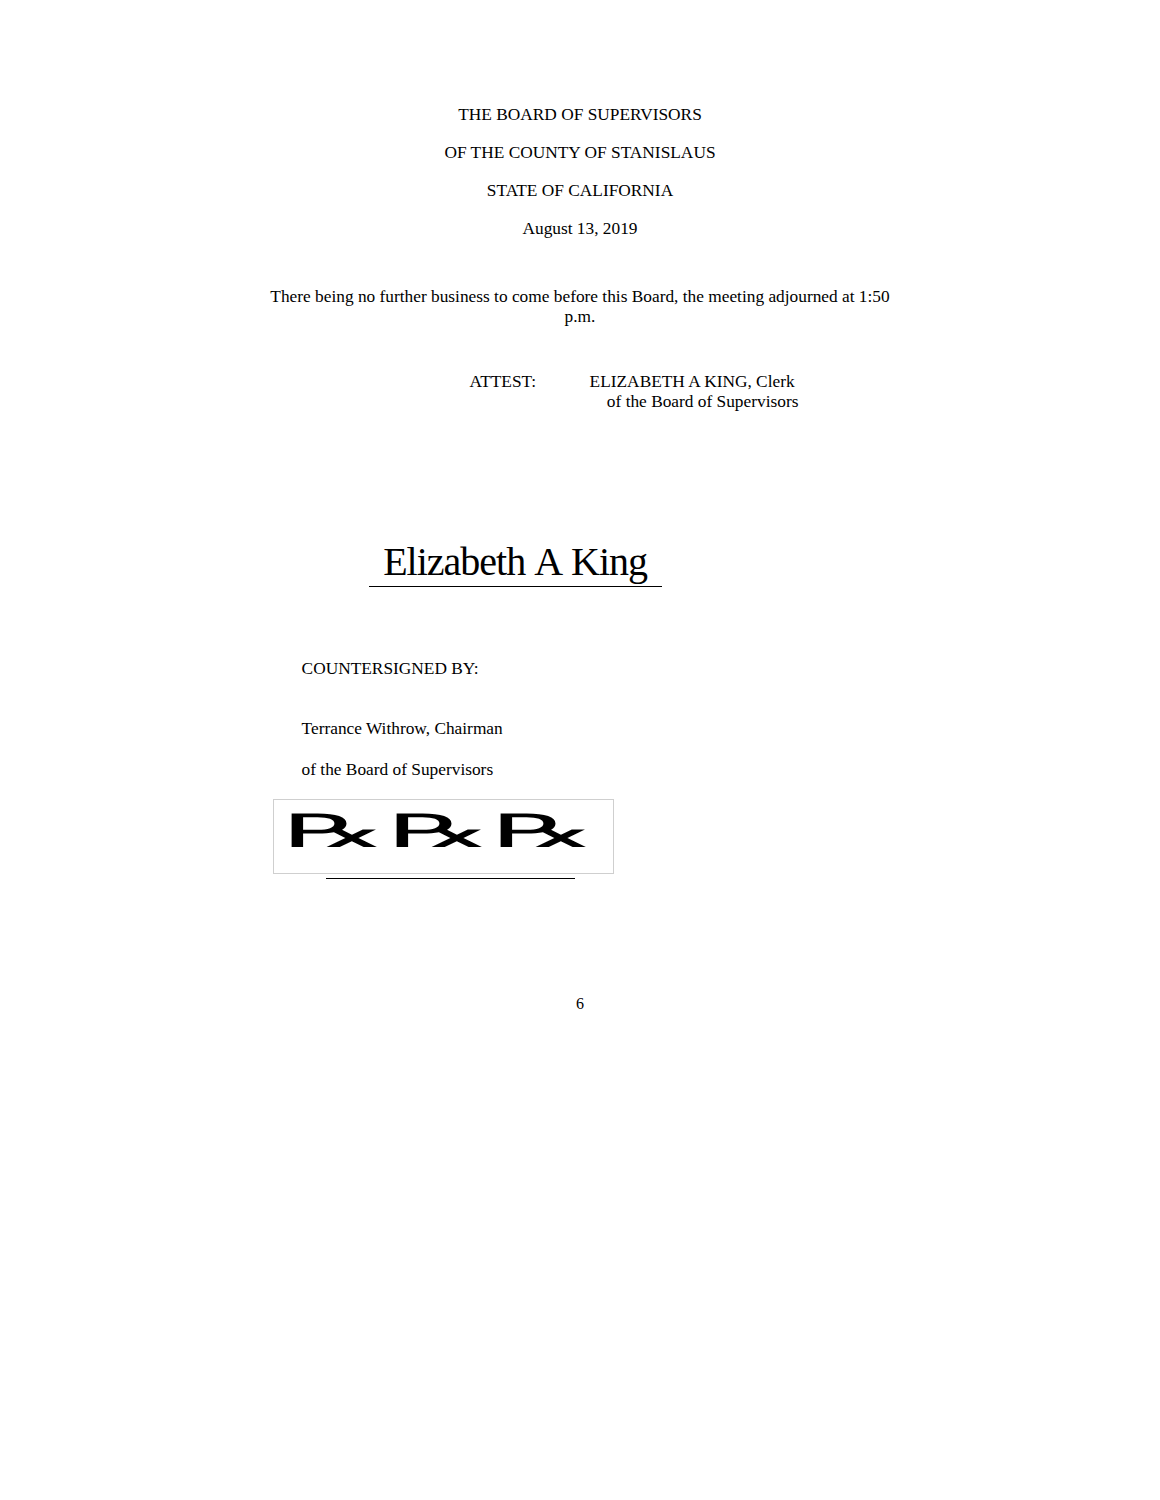THE BOARD OF SUPERVISORS
OF THE COUNTY OF STANISLAUS
STATE OF CALIFORNIA
August 13, 2019
There being no further business to come before this Board, the meeting adjourned at 1:50 p.m.
ATTEST:
ELIZABETH A KING, Clerk
of the Board of Supervisors
Elizabeth A King
COUNTERSIGNED BY:
Terrance Withrow, Chairman
of the Board of Supervisors
℞℞℞
6